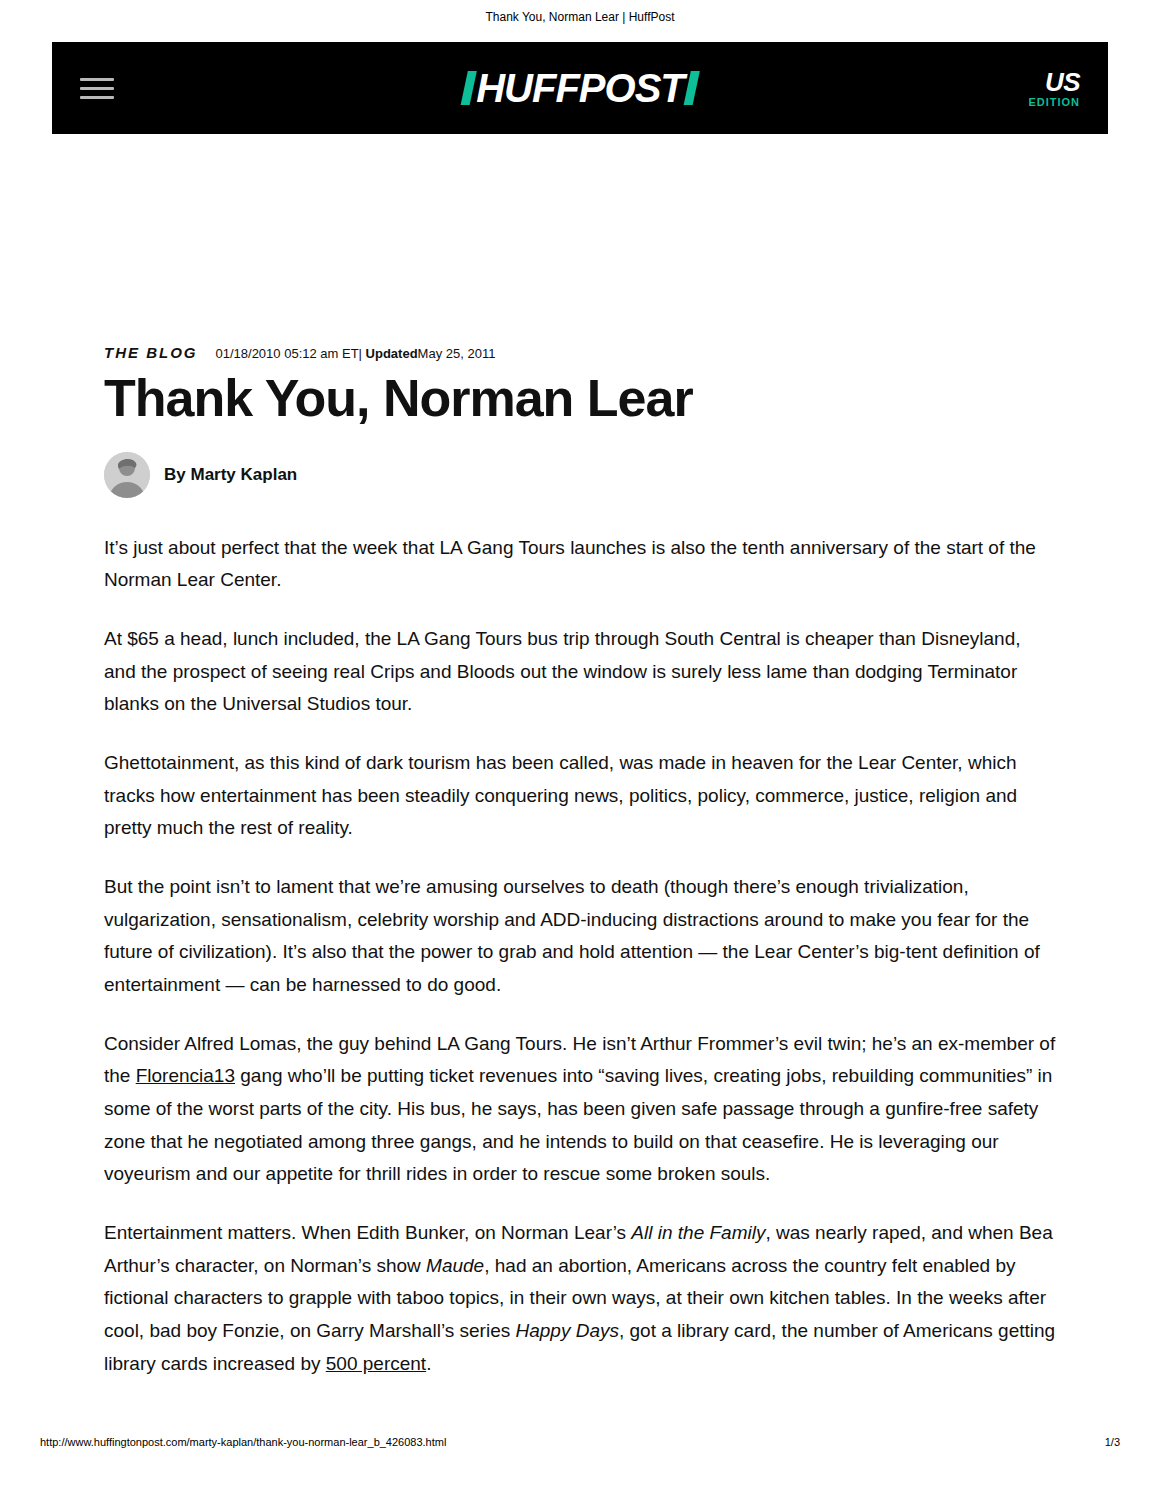Thank You, Norman Lear | HuffPost
HUFFPOST
US
EDITION
THE BLOG 01/18/2010 05:12 am ET| Updated May 25, 2011
Thank You, Norman Lear
By Marty Kaplan
It’s just about perfect that the week that LA Gang Tours launches is also the tenth anniversary of the start of the Norman Lear Center.
At $65 a head, lunch included, the LA Gang Tours bus trip through South Central is cheaper than Disneyland, and the prospect of seeing real Crips and Bloods out the window is surely less lame than dodging Terminator blanks on the Universal Studios tour.
Ghettotainment, as this kind of dark tourism has been called, was made in heaven for the Lear Center, which tracks how entertainment has been steadily conquering news, politics, policy, commerce, justice, religion and pretty much the rest of reality.
But the point isn’t to lament that we’re amusing ourselves to death (though there’s enough trivialization, vulgarization, sensationalism, celebrity worship and ADD-inducing distractions around to make you fear for the future of civilization). It’s also that the power to grab and hold attention — the Lear Center’s big-tent definition of entertainment — can be harnessed to do good.
Consider Alfred Lomas, the guy behind LA Gang Tours. He isn’t Arthur Frommer’s evil twin; he’s an ex-member of the Florencia13 gang who’ll be putting ticket revenues into “saving lives, creating jobs, rebuilding communities” in some of the worst parts of the city. His bus, he says, has been given safe passage through a gunfire-free safety zone that he negotiated among three gangs, and he intends to build on that ceasefire. He is leveraging our voyeurism and our appetite for thrill rides in order to rescue some broken souls.
Entertainment matters. When Edith Bunker, on Norman Lear’s All in the Family, was nearly raped, and when Bea Arthur’s character, on Norman’s show Maude, had an abortion, Americans across the country felt enabled by fictional characters to grapple with taboo topics, in their own ways, at their own kitchen tables. In the weeks after cool, bad boy Fonzie, on Garry Marshall’s series Happy Days, got a library card, the number of Americans getting library cards increased by 500 percent.
http://www.huffingtonpost.com/marty-kaplan/thank-you-norman-lear_b_426083.html 1/3